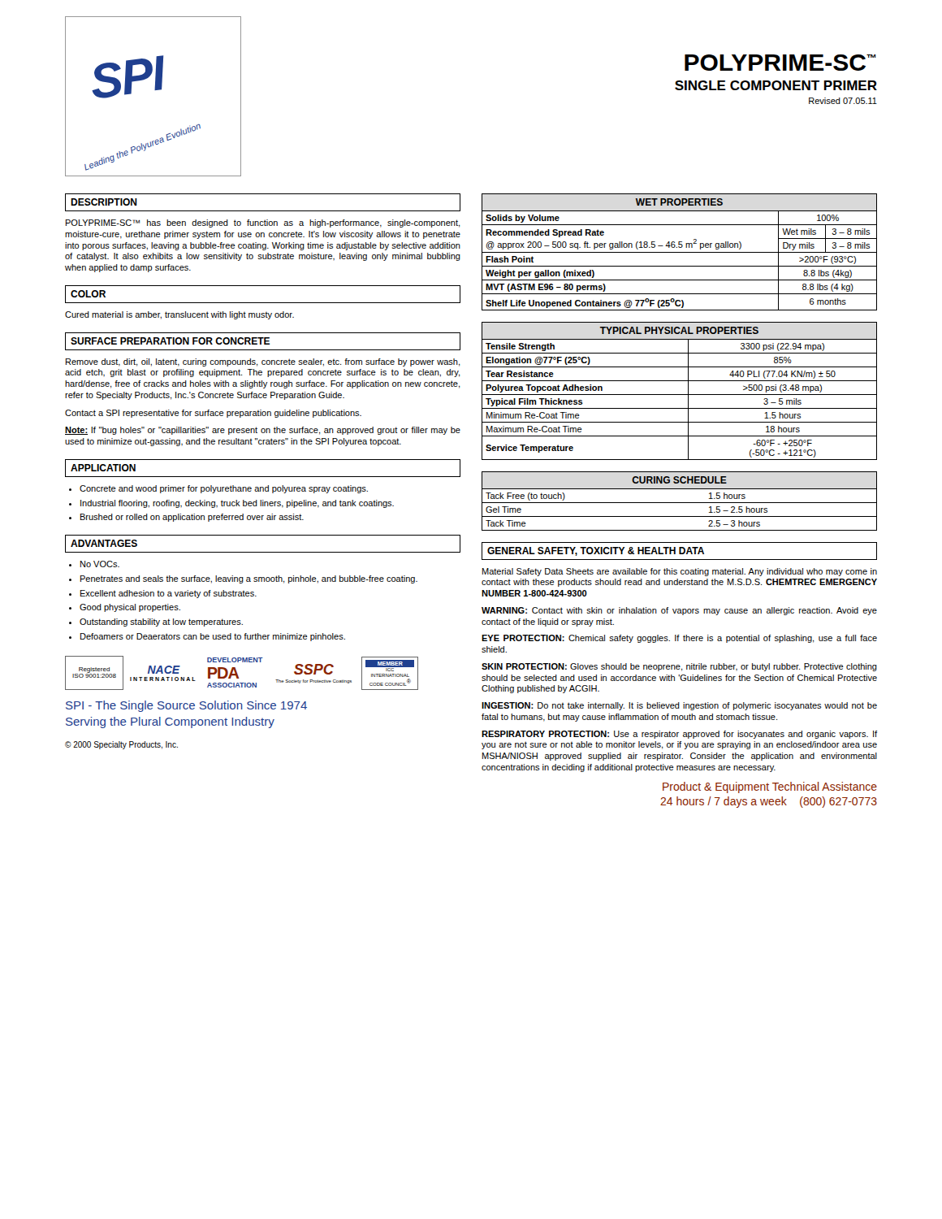SPI
Leading the Polyurea Evolution
POLYPRIME-SC™
SINGLE COMPONENT PRIMER
Revised 07.05.11
DESCRIPTION
POLYPRIME-SC™ has been designed to function as a high-performance, single-component, moisture-cure, urethane primer system for use on concrete. It's low viscosity allows it to penetrate into porous surfaces, leaving a bubble-free coating. Working time is adjustable by selective addition of catalyst. It also exhibits a low sensitivity to substrate moisture, leaving only minimal bubbling when applied to damp surfaces.
COLOR
Cured material is amber, translucent with light musty odor.
SURFACE PREPARATION FOR CONCRETE
Remove dust, dirt, oil, latent, curing compounds, concrete sealer, etc. from surface by power wash, acid etch, grit blast or profiling equipment. The prepared concrete surface is to be clean, dry, hard/dense, free of cracks and holes with a slightly rough surface. For application on new concrete, refer to Specialty Products, Inc.'s Concrete Surface Preparation Guide.
Contact a SPI representative for surface preparation guideline publications.
Note: If "bug holes" or "capillarities" are present on the surface, an approved grout or filler may be used to minimize out-gassing, and the resultant "craters" in the SPI Polyurea topcoat.
APPLICATION
Concrete and wood primer for polyurethane and polyurea spray coatings.
Industrial flooring, roofing, decking, truck bed liners, pipeline, and tank coatings.
Brushed or rolled on application preferred over air assist.
ADVANTAGES
No VOCs.
Penetrates and seals the surface, leaving a smooth, pinhole, and bubble-free coating.
Excellent adhesion to a variety of substrates.
Good physical properties.
Outstanding stability at low temperatures.
Defoamers or Deaerators can be used to further minimize pinholes.
Registered
ISO 9001:2008
NACEINTERNATIONAL
DEVELOPMENT
PDA
ASSOCIATION
SSPCThe Society for Protective Coatings
MEMBER
ICC
INTERNATIONAL
CODE COUNCIL®
SPI - The Single Source Solution Since 1974
Serving the Plural Component Industry
© 2000 Specialty Products, Inc.
| WET PROPERTIES |
| --- |
| Solids by Volume | 100% |
| Recommended Spread Rate @ approx 200 – 500 sq. ft. per gallon (18.5 – 46.5 m 2 per gallon) | Wet mils | 3 – 8 mils |
| Dry mils | 3 – 8 mils |
| Flash Point | >200°F (93°C) |
| Weight per gallon (mixed) | 8.8 lbs (4kg) |
| MVT (ASTM E96 – 80 perms) | 8.8 lbs (4 kg) |
| Shelf Life Unopened Containers @ 77 o F (25 o C) | 6 months |
| TYPICAL PHYSICAL PROPERTIES |
| --- |
| Tensile Strength | 3300 psi (22.94 mpa) |
| Elongation @77°F (25°C) | 85% |
| Tear Resistance | 440 PLI (77.04 KN/m) ± 50 |
| Polyurea Topcoat Adhesion | >500 psi (3.48 mpa) |
| Typical Film Thickness | 3 – 5 mils |
| Minimum Re-Coat Time | 1.5 hours |
| Maximum Re-Coat Time | 18 hours |
| Service Temperature | -60°F - +250°F (-50°C - +121°C) |
| CURING SCHEDULE |
| --- |
| Tack Free (to touch) | 1.5 hours |
| Gel Time | 1.5 – 2.5 hours |
| Tack Time | 2.5 – 3 hours |
GENERAL SAFETY, TOXICITY & HEALTH DATA
Material Safety Data Sheets are available for this coating material. Any individual who may come in contact with these products should read and understand the M.S.D.S. CHEMTREC EMERGENCY NUMBER 1-800-424-9300
WARNING: Contact with skin or inhalation of vapors may cause an allergic reaction. Avoid eye contact of the liquid or spray mist.
EYE PROTECTION: Chemical safety goggles. If there is a potential of splashing, use a full face shield.
SKIN PROTECTION: Gloves should be neoprene, nitrile rubber, or butyl rubber. Protective clothing should be selected and used in accordance with 'Guidelines for the Section of Chemical Protective Clothing published by ACGIH.
INGESTION: Do not take internally. It is believed ingestion of polymeric isocyanates would not be fatal to humans, but may cause inflammation of mouth and stomach tissue.
RESPIRATORY PROTECTION: Use a respirator approved for isocyanates and organic vapors. If you are not sure or not able to monitor levels, or if you are spraying in an enclosed/indoor area use MSHA/NIOSH approved supplied air respirator. Consider the application and environmental concentrations in deciding if additional protective measures are necessary.
Product & Equipment Technical Assistance
24 hours / 7 days a week (800) 627-0773